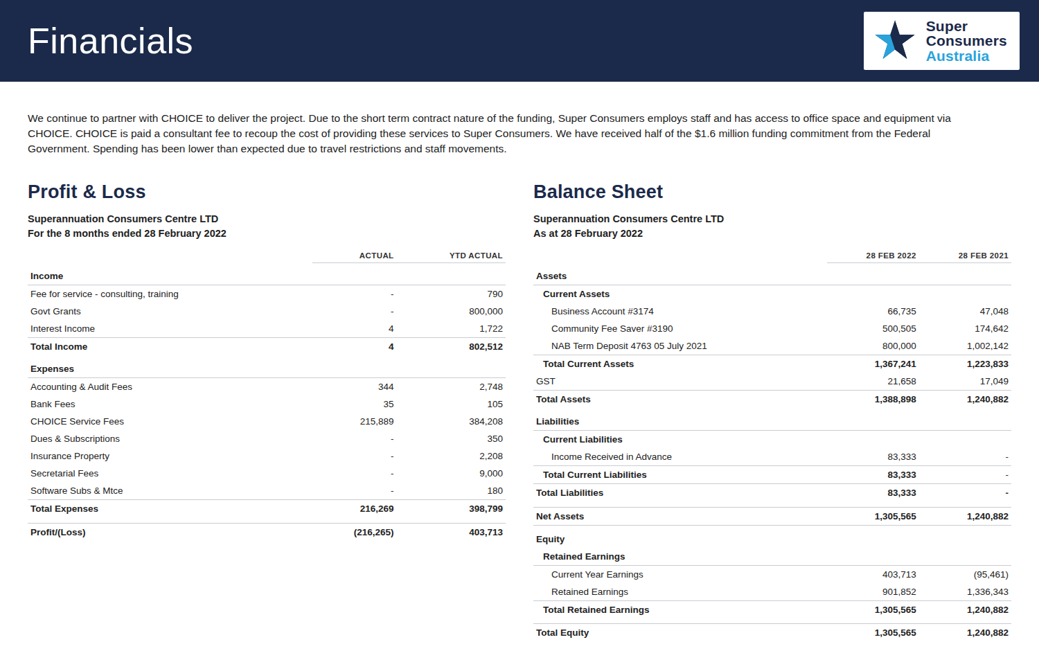Financials
Super
Consumers
Australia
We continue to partner with CHOICE to deliver the project. Due to the short term contract nature of the funding, Super Consumers employs staff and has access to office space and equipment via CHOICE. CHOICE is paid a consultant fee to recoup the cost of providing these services to Super Consumers. We have received half of the $1.6 million funding commitment from the Federal Government. Spending has been lower than expected due to travel restrictions and staff movements.
Profit & Loss
Superannuation Consumers Centre LTD
For the 8 months ended 28 February 2022
| | ACTUAL | YTD ACTUAL |
| --- | --- | --- |
| Income | | |
| Fee for service - consulting, training | - | 790 |
| Govt Grants | - | 800,000 |
| Interest Income | 4 | 1,722 |
| Total Income | 4 | 802,512 |
| Expenses | | |
| Accounting & Audit Fees | 344 | 2,748 |
| Bank Fees | 35 | 105 |
| CHOICE Service Fees | 215,889 | 384,208 |
| Dues & Subscriptions | - | 350 |
| Insurance Property | - | 2,208 |
| Secretarial Fees | - | 9,000 |
| Software Subs & Mtce | - | 180 |
| Total Expenses | 216,269 | 398,799 |
| Profit/(Loss) | (216,265) | 403,713 |
Balance Sheet
Superannuation Consumers Centre LTD
As at 28 February 2022
| | 28 FEB 2022 | 28 FEB 2021 |
| --- | --- | --- |
| Assets | | |
| Current Assets | | |
| Business Account #3174 | 66,735 | 47,048 |
| Community Fee Saver #3190 | 500,505 | 174,642 |
| NAB Term Deposit 4763 05 July 2021 | 800,000 | 1,002,142 |
| Total Current Assets | 1,367,241 | 1,223,833 |
| GST | 21,658 | 17,049 |
| Total Assets | 1,388,898 | 1,240,882 |
| Liabilities | | |
| Current Liabilities | | |
| Income Received in Advance | 83,333 | - |
| Total Current Liabilities | 83,333 | - |
| Total Liabilities | 83,333 | - |
| Net Assets | 1,305,565 | 1,240,882 |
| Equity | | |
| Retained Earnings | | |
| Current Year Earnings | 403,713 | (95,461) |
| Retained Earnings | 901,852 | 1,336,343 |
| Total Retained Earnings | 1,305,565 | 1,240,882 |
| Total Equity | 1,305,565 | 1,240,882 |